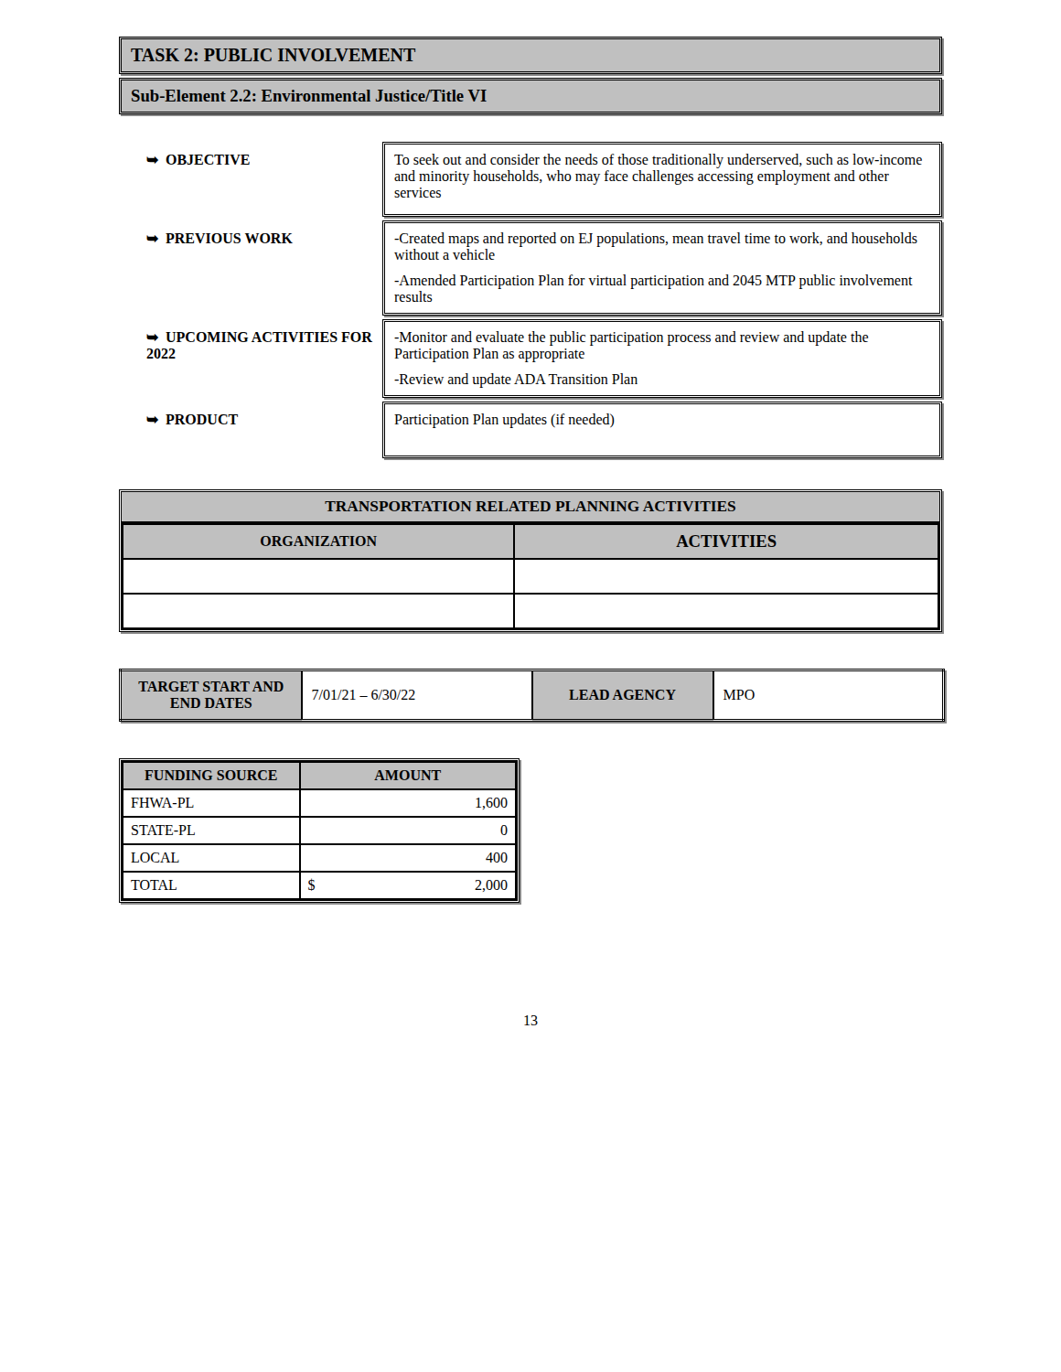TASK 2: PUBLIC INVOLVEMENT
Sub-Element 2.2: Environmental Justice/Title VI
➥OBJECTIVE
To seek out and consider the needs of those traditionally underserved, such as low-income and minority households, who may face challenges accessing employment and other services
➥PREVIOUS WORK
-Created maps and reported on EJ populations, mean travel time to work, and households without a vehicle
-Amended Participation Plan for virtual participation and 2045 MTP public involvement results
➥UPCOMING ACTIVITIES FOR 2022
-Monitor and evaluate the public participation process and review and update the Participation Plan as appropriate
-Review and update ADA Transition Plan
➥PRODUCT
Participation Plan updates (if needed)
TRANSPORTATION RELATED PLANNING ACTIVITIES
| ORGANIZATION | ACTIVITIES |
| --- | --- |
TARGET START AND END DATES
7/01/21 – 6/30/22
LEAD AGENCY
MPO
| FUNDING SOURCE | AMOUNT |
| --- | --- |
| FHWA-PL | 1,600 |
| STATE-PL | 0 |
| LOCAL | 400 |
| TOTAL | $ 2,000 |
13